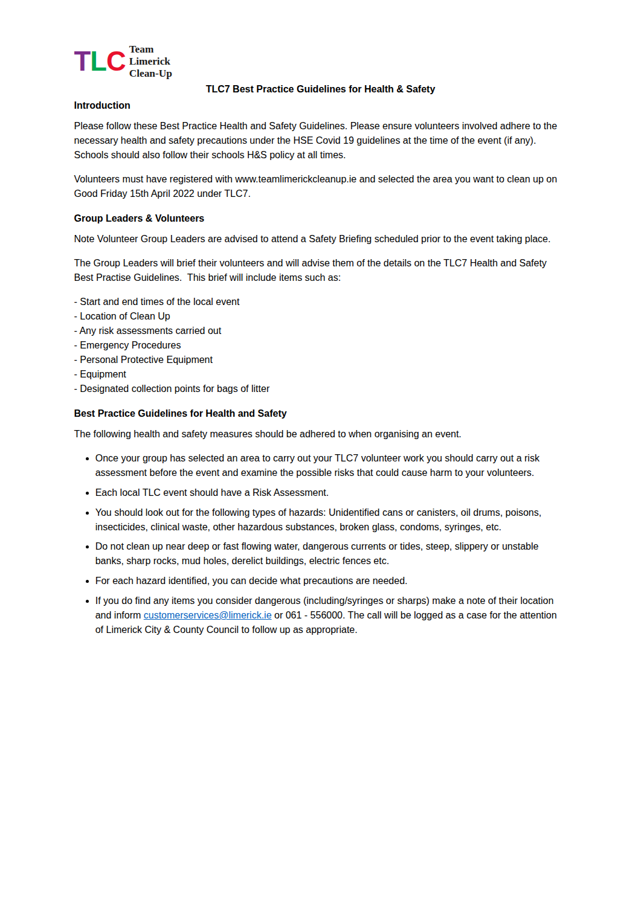TLC Team
Limerick
Clean-Up
TLC7 Best Practice Guidelines for Health & Safety
Introduction
Please follow these Best Practice Health and Safety Guidelines. Please ensure volunteers involved adhere to the necessary health and safety precautions under the HSE Covid 19 guidelines at the time of the event (if any). Schools should also follow their schools H&S policy at all times.
Volunteers must have registered with www.teamlimerickcleanup.ie and selected the area you want to clean up on Good Friday 15th April 2022 under TLC7.
Group Leaders & Volunteers
Note Volunteer Group Leaders are advised to attend a Safety Briefing scheduled prior to the event taking place.
The Group Leaders will brief their volunteers and will advise them of the details on the TLC7 Health and Safety Best Practise Guidelines. This brief will include items such as:
- Start and end times of the local event
- Location of Clean Up
- Any risk assessments carried out
- Emergency Procedures
- Personal Protective Equipment
- Equipment
- Designated collection points for bags of litter
Best Practice Guidelines for Health and Safety
The following health and safety measures should be adhered to when organising an event.
Once your group has selected an area to carry out your TLC7 volunteer work you should carry out a risk assessment before the event and examine the possible risks that could cause harm to your volunteers.
Each local TLC event should have a Risk Assessment.
You should look out for the following types of hazards: Unidentified cans or canisters, oil drums, poisons, insecticides, clinical waste, other hazardous substances, broken glass, condoms, syringes, etc.
Do not clean up near deep or fast flowing water, dangerous currents or tides, steep, slippery or unstable banks, sharp rocks, mud holes, derelict buildings, electric fences etc.
For each hazard identified, you can decide what precautions are needed.
If you do find any items you consider dangerous (including/syringes or sharps) make a note of their location and inform customerservices@limerick.ie or 061 - 556000. The call will be logged as a case for the attention of Limerick City & County Council to follow up as appropriate.